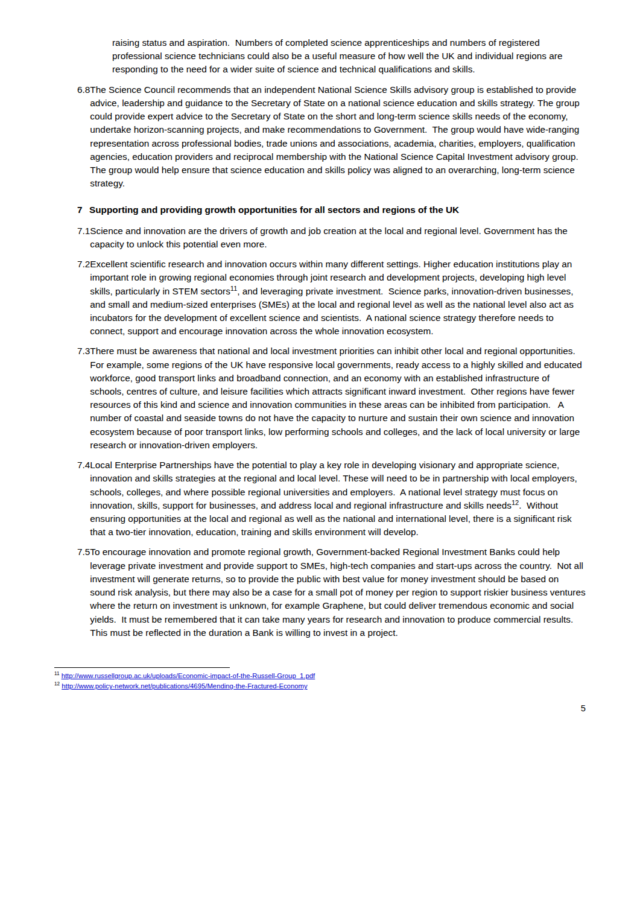raising status and aspiration. Numbers of completed science apprenticeships and numbers of registered professional science technicians could also be a useful measure of how well the UK and individual regions are responding to the need for a wider suite of science and technical qualifications and skills.
6.8
The Science Council recommends that an independent National Science Skills advisory group is established to provide advice, leadership and guidance to the Secretary of State on a national science education and skills strategy. The group could provide expert advice to the Secretary of State on the short and long-term science skills needs of the economy, undertake horizon-scanning projects, and make recommendations to Government. The group would have wide-ranging representation across professional bodies, trade unions and associations, academia, charities, employers, qualification agencies, education providers and reciprocal membership with the National Science Capital Investment advisory group. The group would help ensure that science education and skills policy was aligned to an overarching, long-term science strategy.
7 Supporting and providing growth opportunities for all sectors and regions of the UK
7.1
Science and innovation are the drivers of growth and job creation at the local and regional level. Government has the capacity to unlock this potential even more.
7.2
Excellent scientific research and innovation occurs within many different settings. Higher education institutions play an important role in growing regional economies through joint research and development projects, developing high level skills, particularly in STEM sectors11, and leveraging private investment. Science parks, innovation-driven businesses, and small and medium-sized enterprises (SMEs) at the local and regional level as well as the national level also act as incubators for the development of excellent science and scientists. A national science strategy therefore needs to connect, support and encourage innovation across the whole innovation ecosystem.
7.3
There must be awareness that national and local investment priorities can inhibit other local and regional opportunities. For example, some regions of the UK have responsive local governments, ready access to a highly skilled and educated workforce, good transport links and broadband connection, and an economy with an established infrastructure of schools, centres of culture, and leisure facilities which attracts significant inward investment. Other regions have fewer resources of this kind and science and innovation communities in these areas can be inhibited from participation. A number of coastal and seaside towns do not have the capacity to nurture and sustain their own science and innovation ecosystem because of poor transport links, low performing schools and colleges, and the lack of local university or large research or innovation-driven employers.
7.4
Local Enterprise Partnerships have the potential to play a key role in developing visionary and appropriate science, innovation and skills strategies at the regional and local level. These will need to be in partnership with local employers, schools, colleges, and where possible regional universities and employers. A national level strategy must focus on innovation, skills, support for businesses, and address local and regional infrastructure and skills needs12. Without ensuring opportunities at the local and regional as well as the national and international level, there is a significant risk that a two-tier innovation, education, training and skills environment will develop.
7.5
To encourage innovation and promote regional growth, Government-backed Regional Investment Banks could help leverage private investment and provide support to SMEs, high-tech companies and start-ups across the country. Not all investment will generate returns, so to provide the public with best value for money investment should be based on sound risk analysis, but there may also be a case for a small pot of money per region to support riskier business ventures where the return on investment is unknown, for example Graphene, but could deliver tremendous economic and social yields. It must be remembered that it can take many years for research and innovation to produce commercial results. This must be reflected in the duration a Bank is willing to invest in a project.
11 http://www.russellgroup.ac.uk/uploads/Economic-impact-of-the-Russell-Group_1.pdf
12 http://www.policy-network.net/publications/4695/Mending-the-Fractured-Economy
5